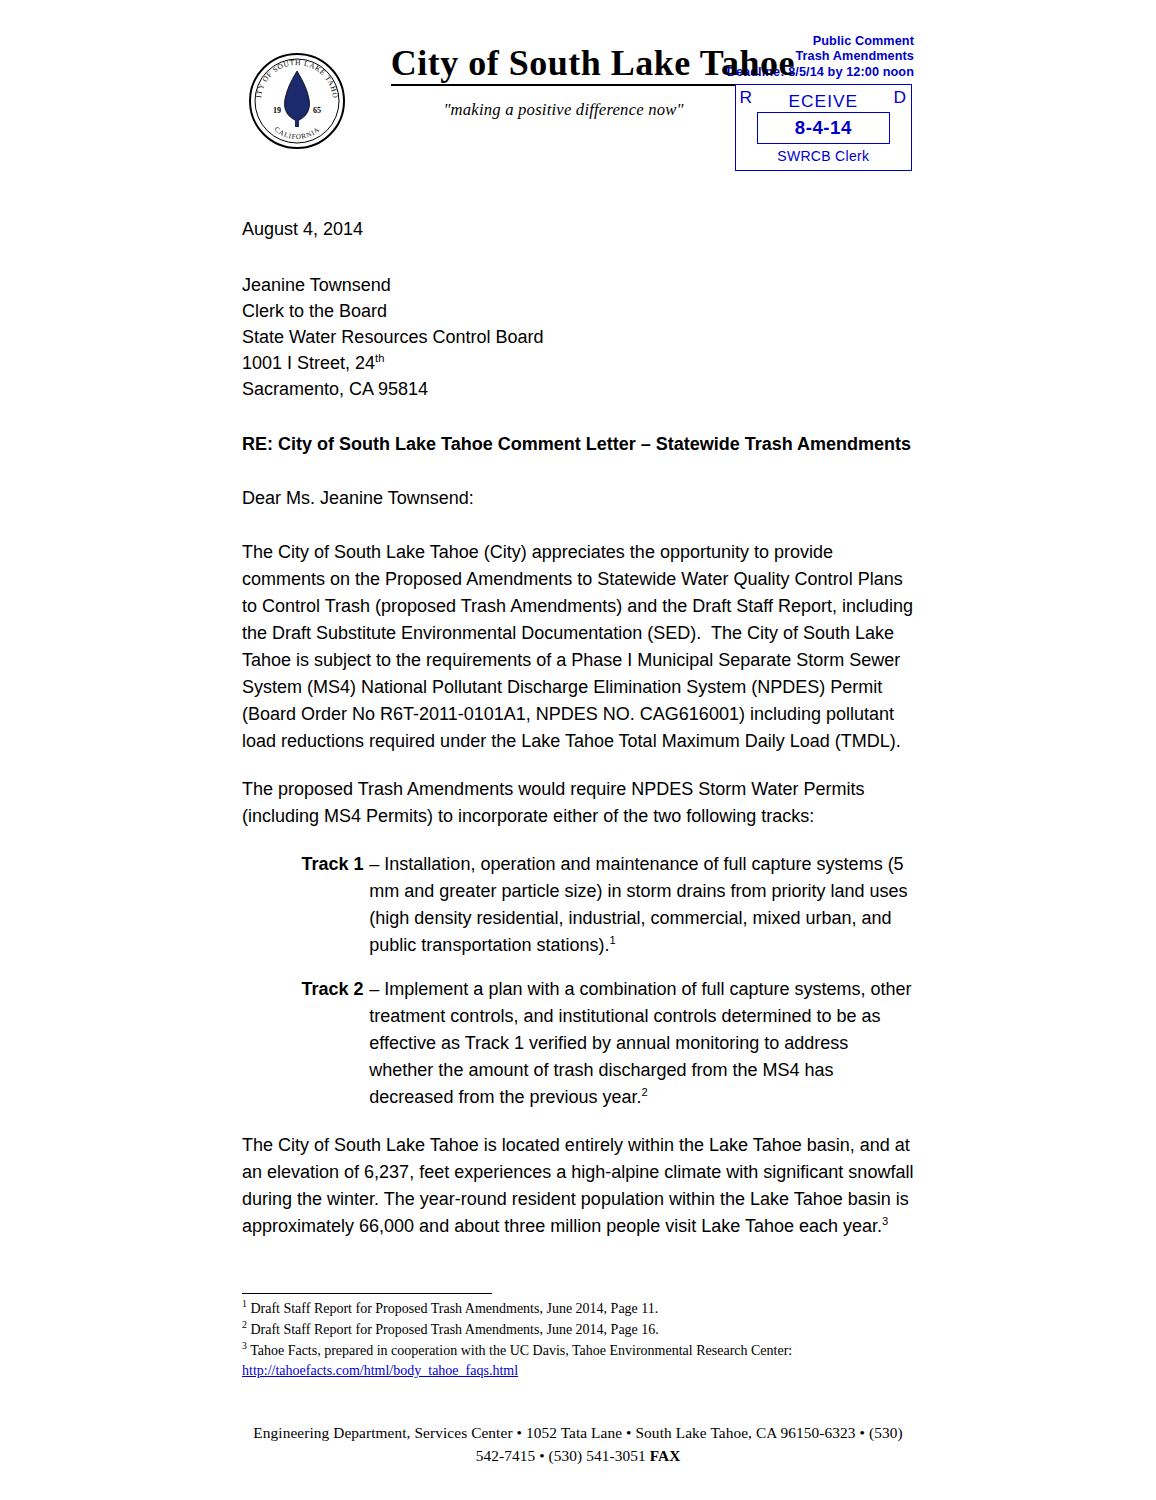Public Comment
Trash Amendments
Deadline: 8/5/14 by 12:00 noon
CITY OF SOUTH LAKE TAHOE CALIFORNIA 19 65
City of South Lake Tahoe
"making a positive difference now"
R ECEIVE D
8-4-14
SWRCB Clerk
August 4, 2014
Jeanine Townsend
Clerk to the Board
State Water Resources Control Board
1001 I Street, 24th
Sacramento, CA 95814
RE: City of South Lake Tahoe Comment Letter – Statewide Trash Amendments
Dear Ms. Jeanine Townsend:
The City of South Lake Tahoe (City) appreciates the opportunity to provide comments on the Proposed Amendments to Statewide Water Quality Control Plans to Control Trash (proposed Trash Amendments) and the Draft Staff Report, including the Draft Substitute Environmental Documentation (SED). The City of South Lake Tahoe is subject to the requirements of a Phase I Municipal Separate Storm Sewer System (MS4) National Pollutant Discharge Elimination System (NPDES) Permit (Board Order No R6T-2011-0101A1, NPDES NO. CAG616001) including pollutant load reductions required under the Lake Tahoe Total Maximum Daily Load (TMDL).
The proposed Trash Amendments would require NPDES Storm Water Permits (including MS4 Permits) to incorporate either of the two following tracks:
Track 1
– Installation, operation and maintenance of full capture systems (5 mm and greater particle size) in storm drains from priority land uses (high density residential, industrial, commercial, mixed urban, and public transportation stations).1
Track 2
– Implement a plan with a combination of full capture systems, other treatment controls, and institutional controls determined to be as effective as Track 1 verified by annual monitoring to address whether the amount of trash discharged from the MS4 has decreased from the previous year.2
The City of South Lake Tahoe is located entirely within the Lake Tahoe basin, and at an elevation of 6,237, feet experiences a high-alpine climate with significant snowfall during the winter. The year-round resident population within the Lake Tahoe basin is approximately 66,000 and about three million people visit Lake Tahoe each year.3
1 Draft Staff Report for Proposed Trash Amendments, June 2014, Page 11.
2 Draft Staff Report for Proposed Trash Amendments, June 2014, Page 16.
3 Tahoe Facts, prepared in cooperation with the UC Davis, Tahoe Environmental Research Center:
http://tahoefacts.com/html/body_tahoe_faqs.html
Engineering Department, Services Center • 1052 Tata Lane • South Lake Tahoe, CA 96150-6323 • (530) 542-7415 • (530) 541-3051 FAX